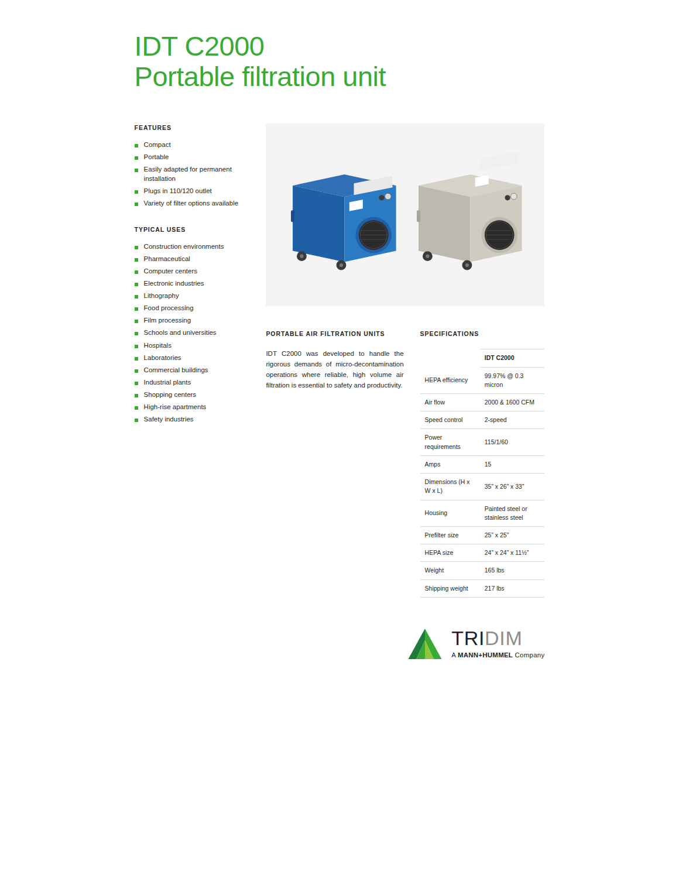IDT C2000
Portable filtration unit
Features
Compact
Portable
Easily adapted for permanent installation
Plugs in 110/120 outlet
Variety of filter options available
Typical uses
Construction environments
Pharmaceutical
Computer centers
Electronic industries
Lithography
Food processing
Film processing
Schools and universities
Hospitals
Laboratories
Commercial buildings
Industrial plants
Shopping centers
High-rise apartments
Safety industries
Portable air filtration units
IDT C2000 was developed to handle the rigorous demands of micro-decontamination operations where reliable, high volume air filtration is essential to safety and productivity.
Specifications
| | IDT C2000 |
| --- | --- |
| HEPA efficiency | 99.97% @ 0.3 micron |
| Air flow | 2000 & 1600 CFM |
| Speed control | 2-speed |
| Power requirements | 115/1/60 |
| Amps | 15 |
| Dimensions (H x W x L) | 35” x 26” x 33” |
| Housing | Painted steel or stainless steel |
| Prefilter size | 25” x 25” |
| HEPA size | 24” x 24” x 11½” |
| Weight | 165 lbs |
| Shipping weight | 217 lbs |
TRI DIM
A MANN+HUMMEL Company